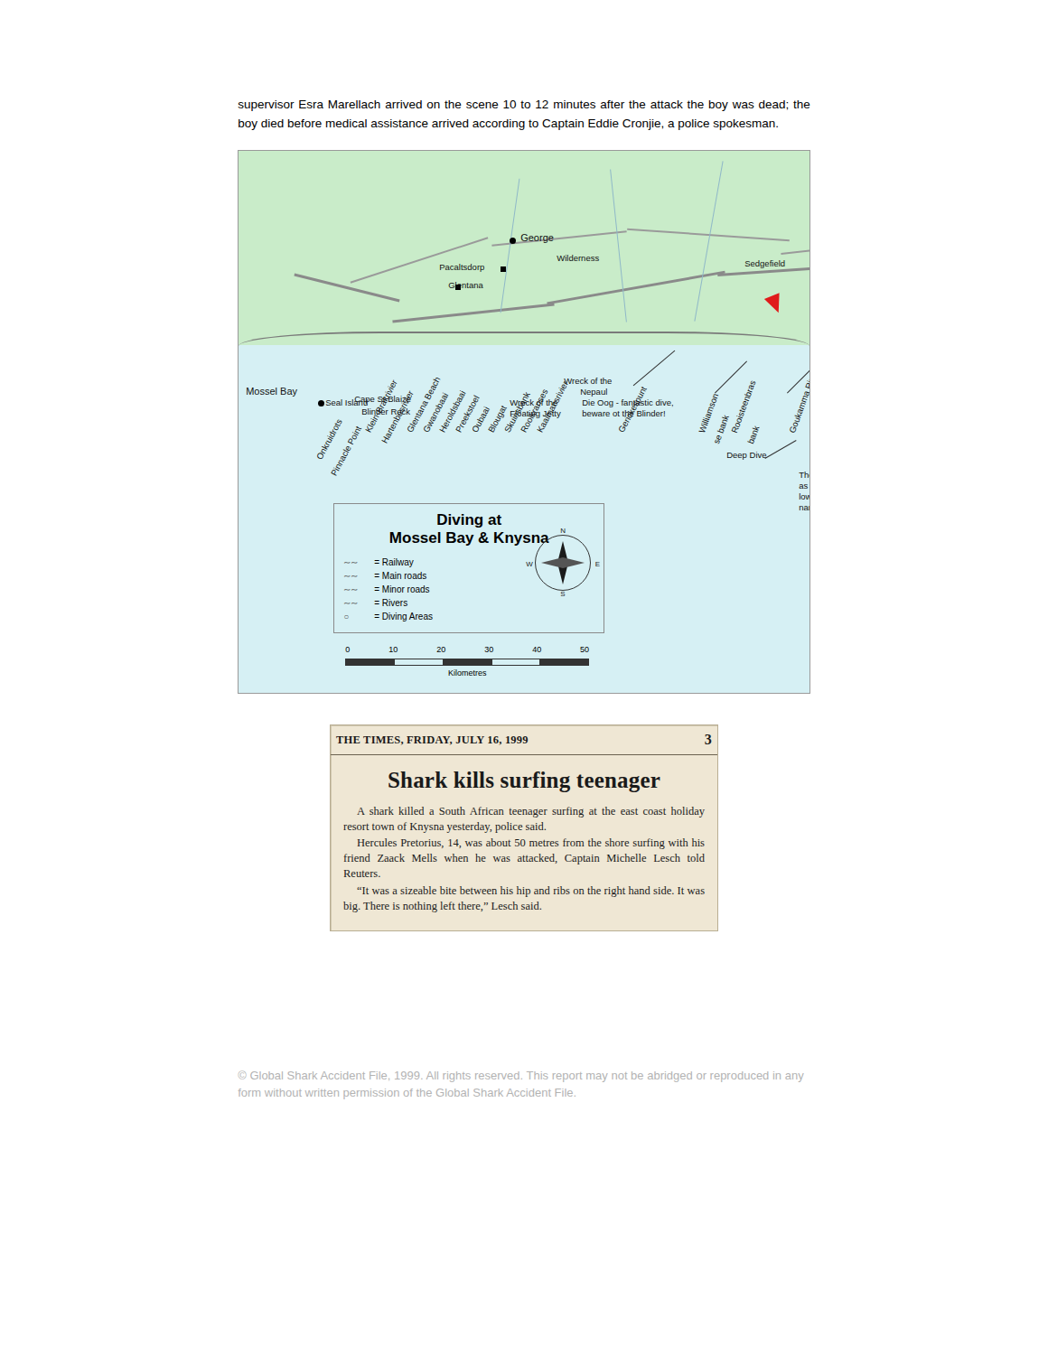supervisor Esra Marellach arrived on the scene 10 to 12 minutes after the attack the boy was dead; the boy died before medical assistance arrived according to Captain Eddie Cronjie, a police spokesman.
George
Wilderness
Knysna
Sedgefield
Pacaltsdorp
Glentana
Mossel Bay
Seal Island
Klein-Brakrivier
Hartenbosrivier
Glentana Beach
Gwanobaai
Heroldsbaai
Preekstoel
Oubaai
Blougat
Skuinsbank
Rooikranses
Kaaimansrivier
Gerickespunt
Williamson
se bank
Rooisteenbras
bank
Goukamma River
Walker's Point
Buffalsbaai
West Head
East Head
East Cape
Noetsirivier
Kranshoekrivier
Onkruidrots
Pinnacle Point
Cape St Blaize
Blinder Rock
Wreck of the
Nepaul
Wreck of the
Floating Jetty
Die Oog - fantastic dive,
beware ot the Blinder!
Deep Dive
Wreck of the
Fairholm
Pinnacles with
holes
Kleineiland
The rock is exposed
as a small island at
low tide - hence the
name, Kleineiland.
Wreck o
St Eb
at
Kaffieh
F
(R
at
Diving at
Mossel Bay & Knysna
∼∼= Railway
∼∼= Main roads
∼∼= Minor roads
∼∼= Rivers
○= Diving Areas
N
S
E
W
01020304050
Kilometres
THE TIMES, FRIDAY, JULY 16, 1999 3
Shark kills surfing teenager
A shark killed a South African teenager surfing at the east coast holiday resort town of Knysna yesterday, police said.
Hercules Pretorius, 14, was about 50 metres from the shore surfing with his friend Zaack Mells when he was attacked, Captain Michelle Lesch told Reuters.
“It was a sizeable bite between his hip and ribs on the right hand side. It was big. There is nothing left there,” Lesch said.
© Global Shark Accident File, 1999. All rights reserved. This report may not be abridged or reproduced in any form without written permission of the Global Shark Accident File.